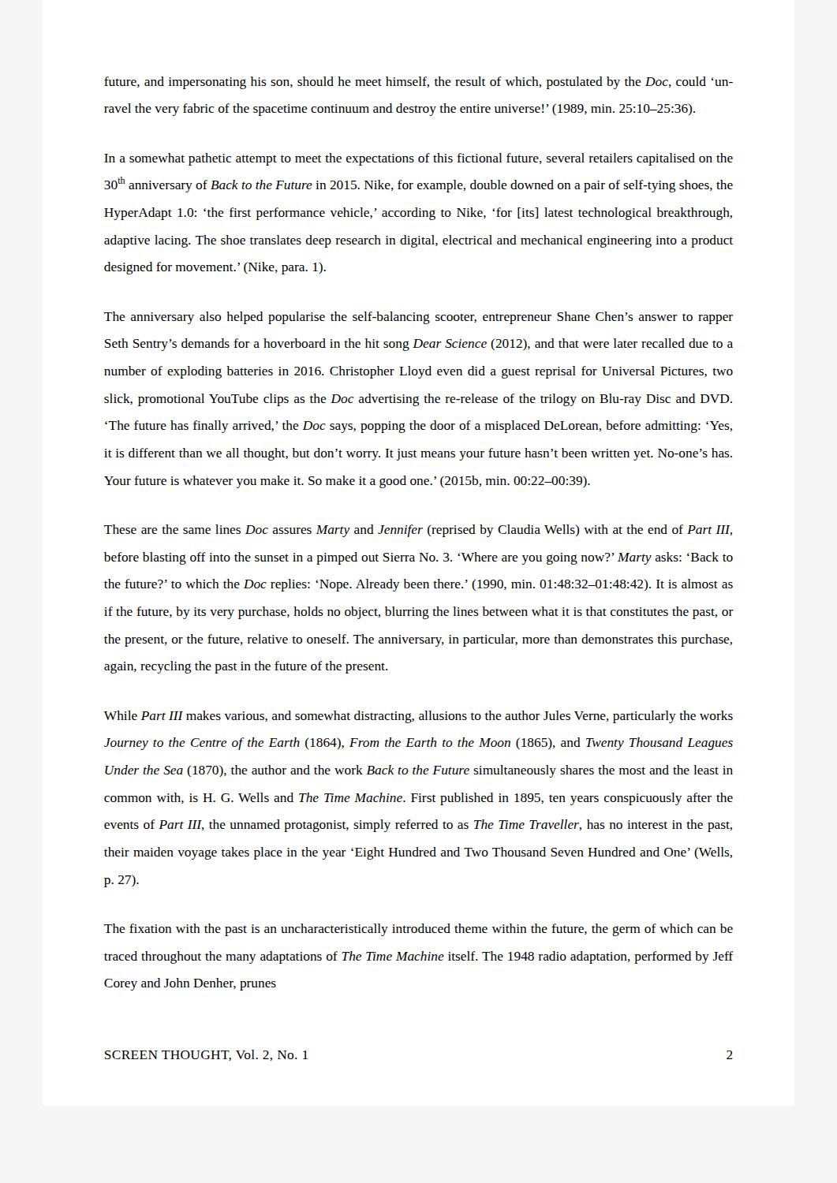future, and impersonating his son, should he meet himself, the result of which, postulated by the Doc, could ‘unravel the very fabric of the spacetime continuum and destroy the entire universe!’ (1989, min. 25:10–25:36).
In a somewhat pathetic attempt to meet the expectations of this fictional future, several retailers capitalised on the 30th anniversary of Back to the Future in 2015. Nike, for example, double downed on a pair of self-tying shoes, the HyperAdapt 1.0: ‘the first performance vehicle,’ according to Nike, ‘for [its] latest technological breakthrough, adaptive lacing. The shoe translates deep research in digital, electrical and mechanical engineering into a product designed for movement.’ (Nike, para. 1).
The anniversary also helped popularise the self-balancing scooter, entrepreneur Shane Chen’s answer to rapper Seth Sentry’s demands for a hoverboard in the hit song Dear Science (2012), and that were later recalled due to a number of exploding batteries in 2016. Christopher Lloyd even did a guest reprisal for Universal Pictures, two slick, promotional YouTube clips as the Doc advertising the re-release of the trilogy on Blu-ray Disc and DVD. ‘The future has finally arrived,’ the Doc says, popping the door of a misplaced DeLorean, before admitting: ‘Yes, it is different than we all thought, but don’t worry. It just means your future hasn’t been written yet. No-one’s has. Your future is whatever you make it. So make it a good one.’ (2015b, min. 00:22–00:39).
These are the same lines Doc assures Marty and Jennifer (reprised by Claudia Wells) with at the end of Part III, before blasting off into the sunset in a pimped out Sierra No. 3. ‘Where are you going now?’ Marty asks: ‘Back to the future?’ to which the Doc replies: ‘Nope. Already been there.’ (1990, min. 01:48:32–01:48:42). It is almost as if the future, by its very purchase, holds no object, blurring the lines between what it is that constitutes the past, or the present, or the future, relative to oneself. The anniversary, in particular, more than demonstrates this purchase, again, recycling the past in the future of the present.
While Part III makes various, and somewhat distracting, allusions to the author Jules Verne, particularly the works Journey to the Centre of the Earth (1864), From the Earth to the Moon (1865), and Twenty Thousand Leagues Under the Sea (1870), the author and the work Back to the Future simultaneously shares the most and the least in common with, is H. G. Wells and The Time Machine. First published in 1895, ten years conspicuously after the events of Part III, the unnamed protagonist, simply referred to as The Time Traveller, has no interest in the past, their maiden voyage takes place in the year ‘Eight Hundred and Two Thousand Seven Hundred and One’ (Wells, p. 27).
The fixation with the past is an uncharacteristically introduced theme within the future, the germ of which can be traced throughout the many adaptations of The Time Machine itself. The 1948 radio adaptation, performed by Jeff Corey and John Denher, prunes
SCREEN THOUGHT, Vol. 2, No. 1 2